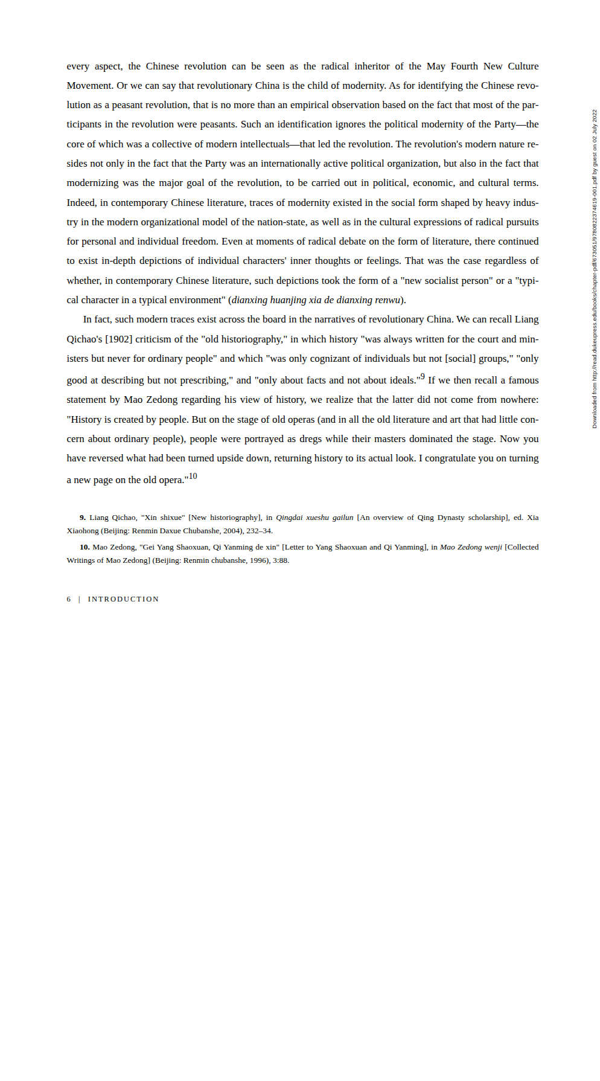Downloaded from http://read.dukeupress.edu/books/chapter-pdf/673051/9780822374619-001.pdf by guest on 02 July 2022
every aspect, the Chinese revolution can be seen as the radical inheritor of the May Fourth New Culture Movement. Or we can say that revolutionary China is the child of modernity. As for identifying the Chinese revolution as a peasant revolution, that is no more than an empirical observation based on the fact that most of the participants in the revolution were peasants. Such an identification ignores the political modernity of the Party—the core of which was a collective of modern intellectuals—that led the revolution. The revolution's modern nature resides not only in the fact that the Party was an internationally active political organization, but also in the fact that modernizing was the major goal of the revolution, to be carried out in political, economic, and cultural terms. Indeed, in contemporary Chinese literature, traces of modernity existed in the social form shaped by heavy industry in the modern organizational model of the nation-state, as well as in the cultural expressions of radical pursuits for personal and individual freedom. Even at moments of radical debate on the form of literature, there continued to exist in-depth depictions of individual characters' inner thoughts or feelings. That was the case regardless of whether, in contemporary Chinese literature, such depictions took the form of a "new socialist person" or a "typical character in a typical environment" (dianxing huanjing xia de dianxing renwu).
In fact, such modern traces exist across the board in the narratives of revolutionary China. We can recall Liang Qichao's [1902] criticism of the "old historiography," in which history "was always written for the court and ministers but never for ordinary people" and which "was only cognizant of individuals but not [social] groups," "only good at describing but not prescribing," and "only about facts and not about ideals."9 If we then recall a famous statement by Mao Zedong regarding his view of history, we realize that the latter did not come from nowhere: "History is created by people. But on the stage of old operas (and in all the old literature and art that had little concern about ordinary people), people were portrayed as dregs while their masters dominated the stage. Now you have reversed what had been turned upside down, returning history to its actual look. I congratulate you on turning a new page on the old opera."10
9. Liang Qichao, "Xin shixue" [New historiography], in Qingdai xueshu gailun [An overview of Qing Dynasty scholarship], ed. Xia Xiaohong (Beijing: Renmin Daxue Chubanshe, 2004), 232–34.
10. Mao Zedong, "Gei Yang Shaoxuan, Qi Yanming de xin" [Letter to Yang Shaoxuan and Qi Yanming], in Mao Zedong wenji [Collected Writings of Mao Zedong] (Beijing: Renmin chubanshe, 1996), 3:88.
6|Introduction